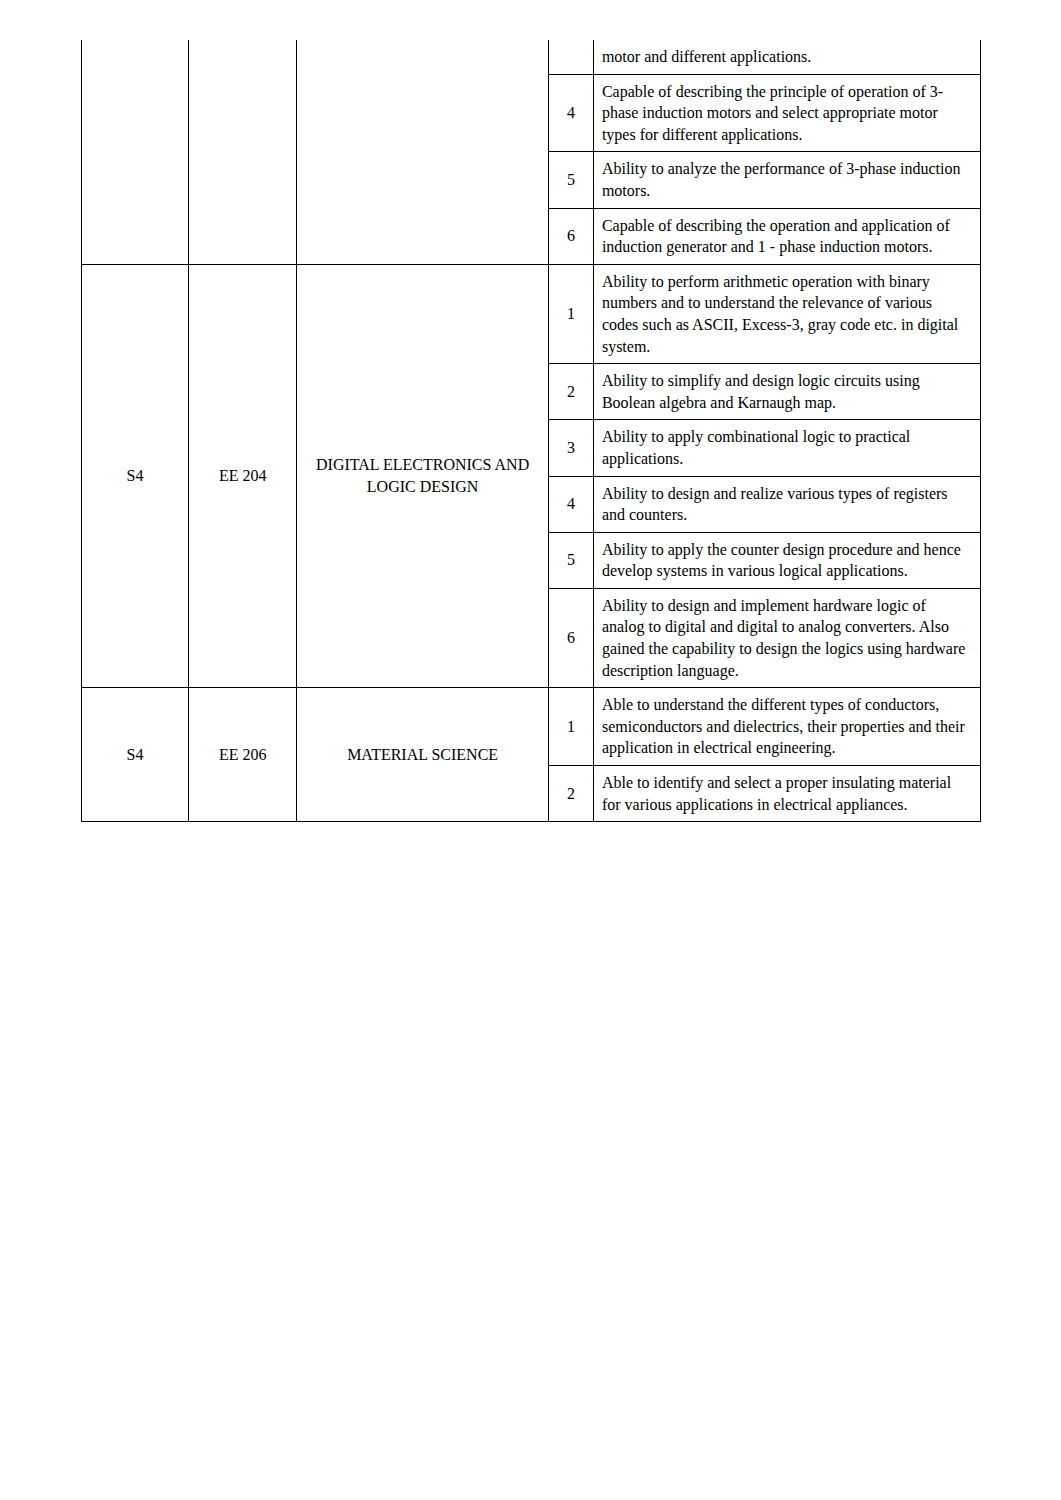| | | | | motor and different applications. |
| | | | 4 | Capable of describing the principle of operation of 3-phase induction motors and select appropriate motor types for different applications. |
| | | | 5 | Ability to analyze the performance of 3-phase induction motors. |
| | | | 6 | Capable of describing the operation and application of induction generator and 1 - phase induction motors. |
| S4 | EE 204 | DIGITAL ELECTRONICS AND LOGIC DESIGN | 1 | Ability to perform arithmetic operation with binary numbers and to understand the relevance of various codes such as ASCII, Excess-3, gray code etc. in digital system. |
| 2 | Ability to simplify and design logic circuits using Boolean algebra and Karnaugh map. |
| 3 | Ability to apply combinational logic to practical applications. |
| 4 | Ability to design and realize various types of registers and counters. |
| 5 | Ability to apply the counter design procedure and hence develop systems in various logical applications. |
| 6 | Ability to design and implement hardware logic of analog to digital and digital to analog converters. Also gained the capability to design the logics using hardware description language. |
| S4 | EE 206 | MATERIAL SCIENCE | 1 | Able to understand the different types of conductors, semiconductors and dielectrics, their properties and their application in electrical engineering. |
| 2 | Able to identify and select a proper insulating material for various applications in electrical appliances. |